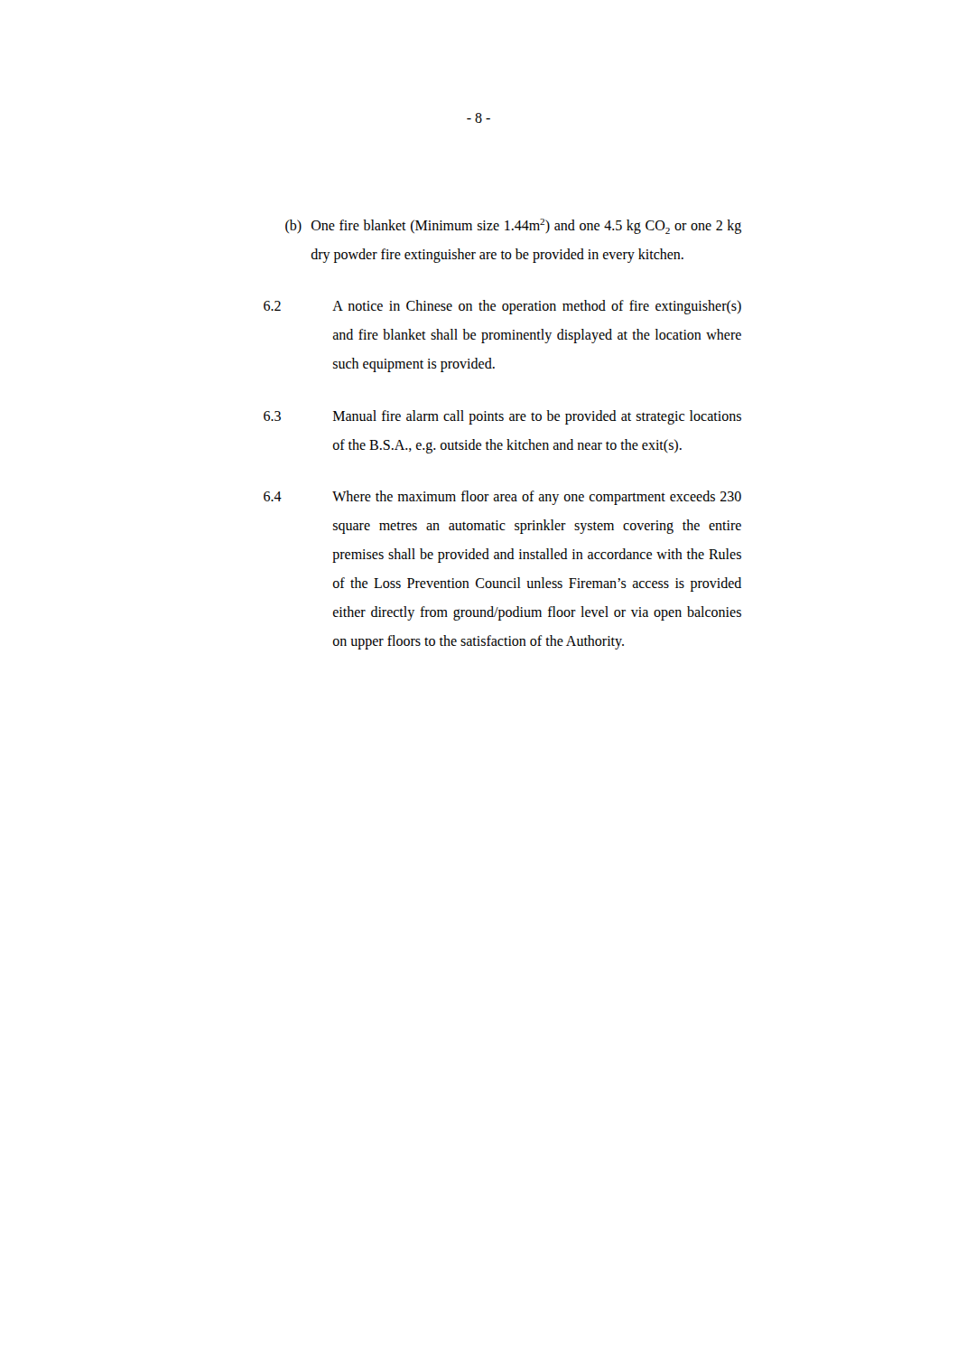- 8 -
(b)
One fire blanket (Minimum size 1.44m2) and one 4.5 kg CO2 or one 2 kg dry powder fire extinguisher are to be provided in every kitchen.
6.2
A notice in Chinese on the operation method of fire extinguisher(s) and fire blanket shall be prominently displayed at the location where such equipment is provided.
6.3
Manual fire alarm call points are to be provided at strategic locations of the B.S.A., e.g. outside the kitchen and near to the exit(s).
6.4
Where the maximum floor area of any one compartment exceeds 230 square metres an automatic sprinkler system covering the entire premises shall be provided and installed in accordance with the Rules of the Loss Prevention Council unless Fireman’s access is provided either directly from ground/podium floor level or via open balconies on upper floors to the satisfaction of the Authority.